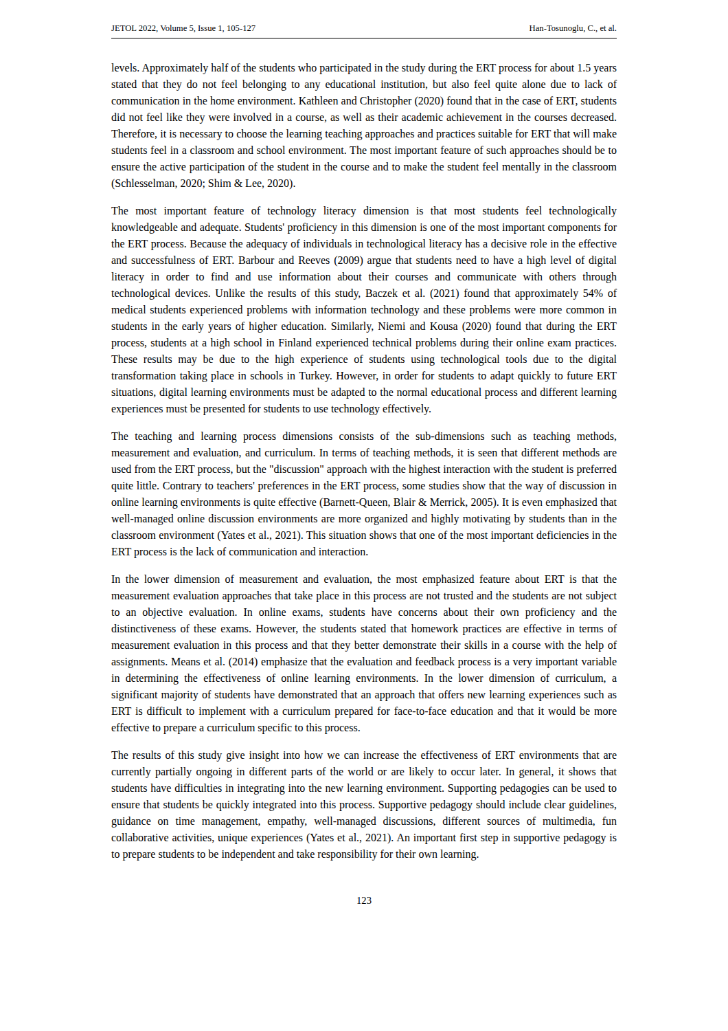JETOL 2022, Volume 5, Issue 1, 105-127 Han-Tosunoglu, C., et al.
levels. Approximately half of the students who participated in the study during the ERT process for about 1.5 years stated that they do not feel belonging to any educational institution, but also feel quite alone due to lack of communication in the home environment. Kathleen and Christopher (2020) found that in the case of ERT, students did not feel like they were involved in a course, as well as their academic achievement in the courses decreased. Therefore, it is necessary to choose the learning teaching approaches and practices suitable for ERT that will make students feel in a classroom and school environment. The most important feature of such approaches should be to ensure the active participation of the student in the course and to make the student feel mentally in the classroom (Schlesselman, 2020; Shim & Lee, 2020).
The most important feature of technology literacy dimension is that most students feel technologically knowledgeable and adequate. Students' proficiency in this dimension is one of the most important components for the ERT process. Because the adequacy of individuals in technological literacy has a decisive role in the effective and successfulness of ERT. Barbour and Reeves (2009) argue that students need to have a high level of digital literacy in order to find and use information about their courses and communicate with others through technological devices. Unlike the results of this study, Baczek et al. (2021) found that approximately 54% of medical students experienced problems with information technology and these problems were more common in students in the early years of higher education. Similarly, Niemi and Kousa (2020) found that during the ERT process, students at a high school in Finland experienced technical problems during their online exam practices. These results may be due to the high experience of students using technological tools due to the digital transformation taking place in schools in Turkey. However, in order for students to adapt quickly to future ERT situations, digital learning environments must be adapted to the normal educational process and different learning experiences must be presented for students to use technology effectively.
The teaching and learning process dimensions consists of the sub-dimensions such as teaching methods, measurement and evaluation, and curriculum. In terms of teaching methods, it is seen that different methods are used from the ERT process, but the "discussion" approach with the highest interaction with the student is preferred quite little. Contrary to teachers' preferences in the ERT process, some studies show that the way of discussion in online learning environments is quite effective (Barnett-Queen, Blair & Merrick, 2005). It is even emphasized that well-managed online discussion environments are more organized and highly motivating by students than in the classroom environment (Yates et al., 2021). This situation shows that one of the most important deficiencies in the ERT process is the lack of communication and interaction.
In the lower dimension of measurement and evaluation, the most emphasized feature about ERT is that the measurement evaluation approaches that take place in this process are not trusted and the students are not subject to an objective evaluation. In online exams, students have concerns about their own proficiency and the distinctiveness of these exams. However, the students stated that homework practices are effective in terms of measurement evaluation in this process and that they better demonstrate their skills in a course with the help of assignments. Means et al. (2014) emphasize that the evaluation and feedback process is a very important variable in determining the effectiveness of online learning environments. In the lower dimension of curriculum, a significant majority of students have demonstrated that an approach that offers new learning experiences such as ERT is difficult to implement with a curriculum prepared for face-to-face education and that it would be more effective to prepare a curriculum specific to this process.
The results of this study give insight into how we can increase the effectiveness of ERT environments that are currently partially ongoing in different parts of the world or are likely to occur later. In general, it shows that students have difficulties in integrating into the new learning environment. Supporting pedagogies can be used to ensure that students be quickly integrated into this process. Supportive pedagogy should include clear guidelines, guidance on time management, empathy, well-managed discussions, different sources of multimedia, fun collaborative activities, unique experiences (Yates et al., 2021). An important first step in supportive pedagogy is to prepare students to be independent and take responsibility for their own learning.
123